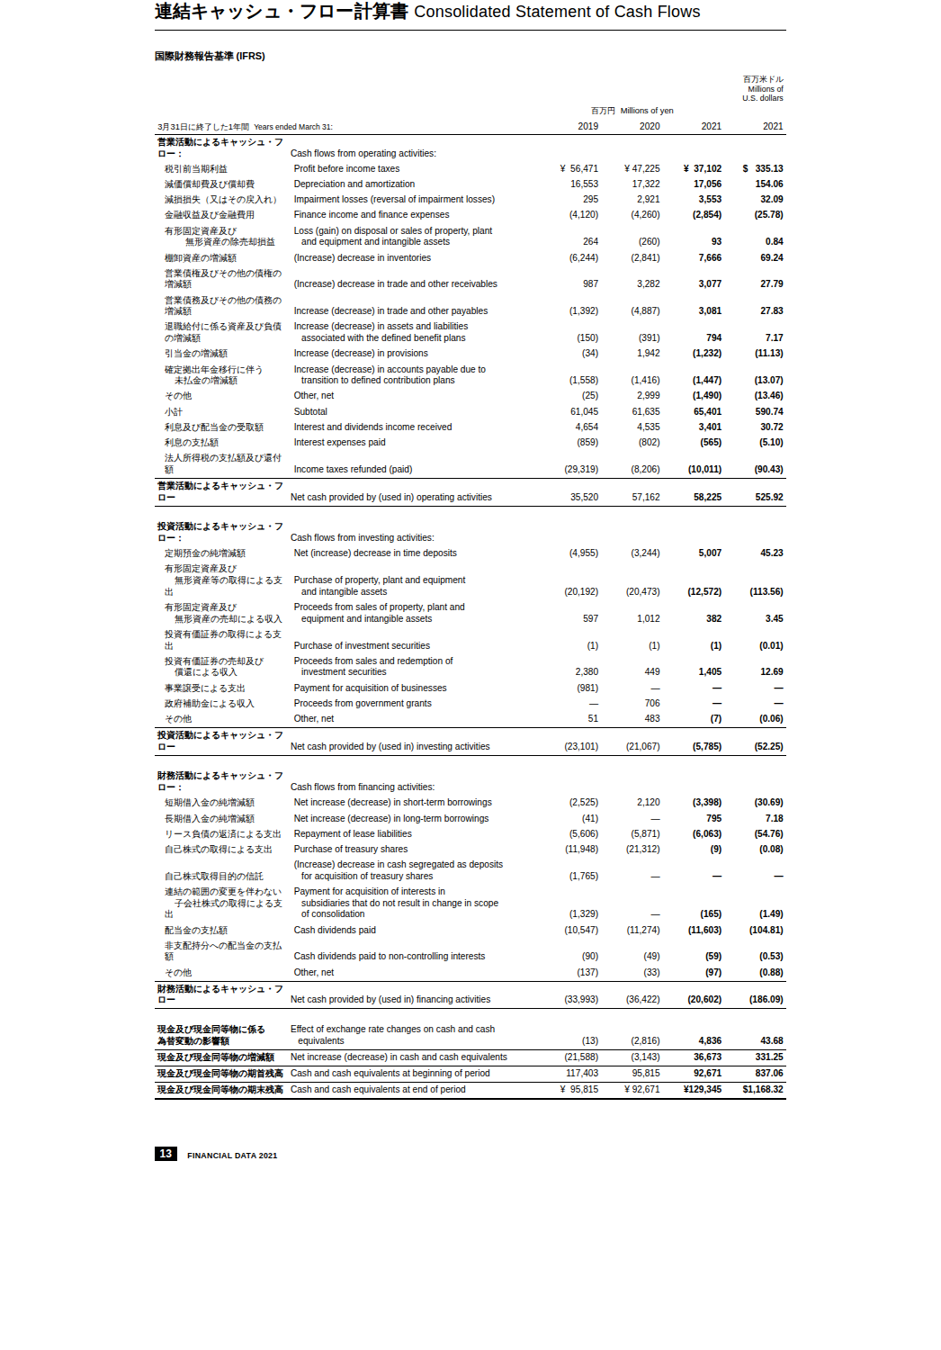連結キャッシュ・フロー計算書Consolidated Statement of Cash Flows
国際財務報告基準 (IFRS)
| | | | 百万米ドル Millions of U.S. dollars |
| | | 百万円 Millions of yen | |
| 3月31日に終了した1年間 Years ended March 31: | 2019 | 2020 | 2021 | 2021 |
| 営業活動によるキャッシュ・フロー： | Cash flows from operating activities: | | | | |
| 税引前当期利益 | Profit before income taxes | ¥ 56,471 | ¥ 47,225 | ¥ 37,102 | $ 335.13 |
| 減価償却費及び償却費 | Depreciation and amortization | 16,553 | 17,322 | 17,056 | 154.06 |
| 減損損失（又はその戻入れ） | Impairment losses (reversal of impairment losses) | 295 | 2,921 | 3,553 | 32.09 |
| 金融収益及び金融費用 | Finance income and finance expenses | (4,120) | (4,260) | (2,854) | (25.78) |
| 有形固定資産及び 無形資産の除売却損益 | Loss (gain) on disposal or sales of property, plant and equipment and intangible assets | 264 | (260) | 93 | 0.84 |
| 棚卸資産の増減額 | (Increase) decrease in inventories | (6,244) | (2,841) | 7,666 | 69.24 |
| 営業債権及びその他の債権の増減額 | (Increase) decrease in trade and other receivables | 987 | 3,282 | 3,077 | 27.79 |
| 営業債務及びその他の債務の増減額 | Increase (decrease) in trade and other payables | (1,392) | (4,887) | 3,081 | 27.83 |
| 退職給付に係る資産及び負債の増減額 | Increase (decrease) in assets and liabilities associated with the defined benefit plans | (150) | (391) | 794 | 7.17 |
| 引当金の増減額 | Increase (decrease) in provisions | (34) | 1,942 | (1,232) | (11.13) |
| 確定拠出年金移行に伴う 未払金の増減額 | Increase (decrease) in accounts payable due to transition to defined contribution plans | (1,558) | (1,416) | (1,447) | (13.07) |
| その他 | Other, net | (25) | 2,999 | (1,490) | (13.46) |
| 小計 | Subtotal | 61,045 | 61,635 | 65,401 | 590.74 |
| 利息及び配当金の受取額 | Interest and dividends income received | 4,654 | 4,535 | 3,401 | 30.72 |
| 利息の支払額 | Interest expenses paid | (859) | (802) | (565) | (5.10) |
| 法人所得税の支払額及び還付額 | Income taxes refunded (paid) | (29,319) | (8,206) | (10,011) | (90.43) |
| 営業活動によるキャッシュ・フロー | Net cash provided by (used in) operating activities | 35,520 | 57,162 | 58,225 | 525.92 |
| 投資活動によるキャッシュ・フロー： | Cash flows from investing activities: | | | | |
| 定期預金の純増減額 | Net (increase) decrease in time deposits | (4,955) | (3,244) | 5,007 | 45.23 |
| 有形固定資産及び 無形資産等の取得による支出 | Purchase of property, plant and equipment and intangible assets | (20,192) | (20,473) | (12,572) | (113.56) |
| 有形固定資産及び 無形資産の売却による収入 | Proceeds from sales of property, plant and equipment and intangible assets | 597 | 1,012 | 382 | 3.45 |
| 投資有価証券の取得による支出 | Purchase of investment securities | (1) | (1) | (1) | (0.01) |
| 投資有価証券の売却及び 償還による収入 | Proceeds from sales and redemption of investment securities | 2,380 | 449 | 1,405 | 12.69 |
| 事業譲受による支出 | Payment for acquisition of businesses | (981) | — | — | — |
| 政府補助金による収入 | Proceeds from government grants | — | 706 | — | — |
| その他 | Other, net | 51 | 483 | (7) | (0.06) |
| 投資活動によるキャッシュ・フロー | Net cash provided by (used in) investing activities | (23,101) | (21,067) | (5,785) | (52.25) |
| 財務活動によるキャッシュ・フロー： | Cash flows from financing activities: | | | | |
| 短期借入金の純増減額 | Net increase (decrease) in short-term borrowings | (2,525) | 2,120 | (3,398) | (30.69) |
| 長期借入金の純増減額 | Net increase (decrease) in long-term borrowings | (41) | — | 795 | 7.18 |
| リース負債の返済による支出 | Repayment of lease liabilities | (5,606) | (5,871) | (6,063) | (54.76) |
| 自己株式の取得による支出 | Purchase of treasury shares | (11,948) | (21,312) | (9) | (0.08) |
| 自己株式取得目的の信託 | (Increase) decrease in cash segregated as deposits for acquisition of treasury shares | (1,765) | — | — | — |
| 連結の範囲の変更を伴わない 子会社株式の取得による支出 | Payment for acquisition of interests in subsidiaries that do not result in change in scope of consolidation | (1,329) | — | (165) | (1.49) |
| 配当金の支払額 | Cash dividends paid | (10,547) | (11,274) | (11,603) | (104.81) |
| 非支配持分への配当金の支払額 | Cash dividends paid to non-controlling interests | (90) | (49) | (59) | (0.53) |
| その他 | Other, net | (137) | (33) | (97) | (0.88) |
| 財務活動によるキャッシュ・フロー | Net cash provided by (used in) financing activities | (33,993) | (36,422) | (20,602) | (186.09) |
| 現金及び現金同等物に係る 為替変動の影響額 | Effect of exchange rate changes on cash and cash equivalents | (13) | (2,816) | 4,836 | 43.68 |
| 現金及び現金同等物の増減額 | Net increase (decrease) in cash and cash equivalents | (21,588) | (3,143) | 36,673 | 331.25 |
| 現金及び現金同等物の期首残高 | Cash and cash equivalents at beginning of period | 117,403 | 95,815 | 92,671 | 837.06 |
| 現金及び現金同等物の期末残高 | Cash and cash equivalents at end of period | ¥ 95,815 | ¥ 92,671 | ¥129,345 | $1,168.32 |
13
FINANCIAL DATA 2021